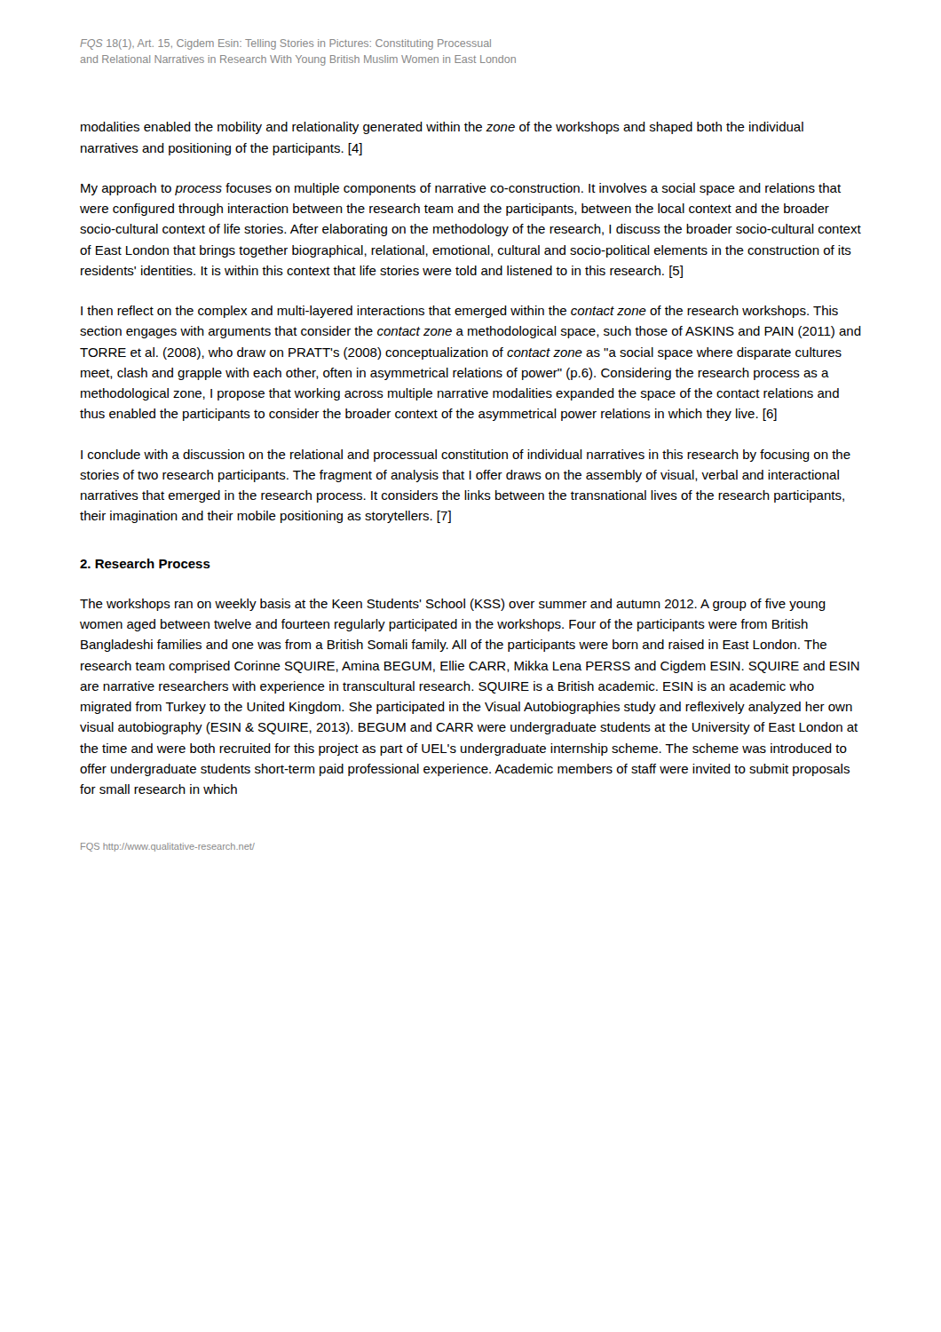FQS 18(1), Art. 15, Cigdem Esin: Telling Stories in Pictures: Constituting Processual
and Relational Narratives in Research With Young British Muslim Women in East London
modalities enabled the mobility and relationality generated within the zone of the workshops and shaped both the individual narratives and positioning of the participants. [4]
My approach to process focuses on multiple components of narrative co-construction. It involves a social space and relations that were configured through interaction between the research team and the participants, between the local context and the broader socio-cultural context of life stories. After elaborating on the methodology of the research, I discuss the broader socio-cultural context of East London that brings together biographical, relational, emotional, cultural and socio-political elements in the construction of its residents' identities. It is within this context that life stories were told and listened to in this research. [5]
I then reflect on the complex and multi-layered interactions that emerged within the contact zone of the research workshops. This section engages with arguments that consider the contact zone a methodological space, such those of ASKINS and PAIN (2011) and TORRE et al. (2008), who draw on PRATT's (2008) conceptualization of contact zone as "a social space where disparate cultures meet, clash and grapple with each other, often in asymmetrical relations of power" (p.6). Considering the research process as a methodological zone, I propose that working across multiple narrative modalities expanded the space of the contact relations and thus enabled the participants to consider the broader context of the asymmetrical power relations in which they live. [6]
I conclude with a discussion on the relational and processual constitution of individual narratives in this research by focusing on the stories of two research participants. The fragment of analysis that I offer draws on the assembly of visual, verbal and interactional narratives that emerged in the research process. It considers the links between the transnational lives of the research participants, their imagination and their mobile positioning as storytellers. [7]
2. Research Process
The workshops ran on weekly basis at the Keen Students' School (KSS) over summer and autumn 2012. A group of five young women aged between twelve and fourteen regularly participated in the workshops. Four of the participants were from British Bangladeshi families and one was from a British Somali family. All of the participants were born and raised in East London. The research team comprised Corinne SQUIRE, Amina BEGUM, Ellie CARR, Mikka Lena PERSS and Cigdem ESIN. SQUIRE and ESIN are narrative researchers with experience in transcultural research. SQUIRE is a British academic. ESIN is an academic who migrated from Turkey to the United Kingdom. She participated in the Visual Autobiographies study and reflexively analyzed her own visual autobiography (ESIN & SQUIRE, 2013). BEGUM and CARR were undergraduate students at the University of East London at the time and were both recruited for this project as part of UEL's undergraduate internship scheme. The scheme was introduced to offer undergraduate students short-term paid professional experience. Academic members of staff were invited to submit proposals for small research in which
FQS http://www.qualitative-research.net/